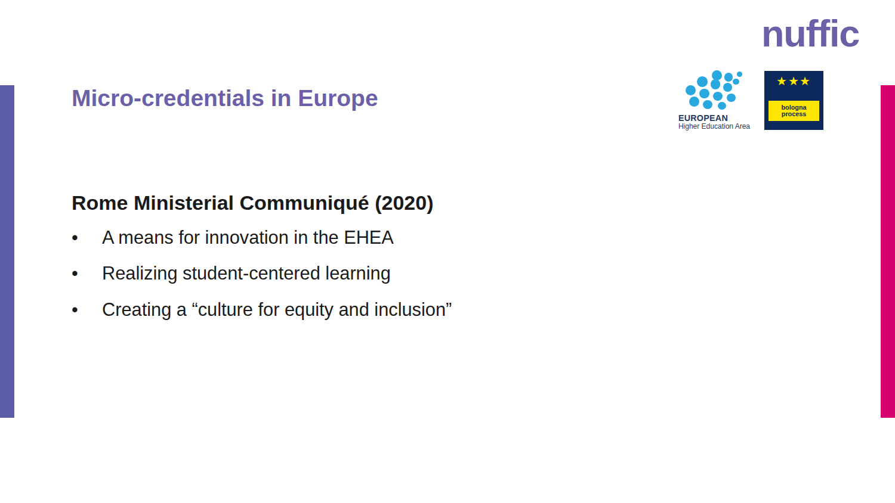nuffic
Micro-credentials in Europe
EUROPEAN
Higher Education Area
★★★
bologna
process
Rome Ministerial Communiqué (2020)
A means for innovation in the EHEA
Realizing student-centered learning
Creating a “culture for equity and inclusion”